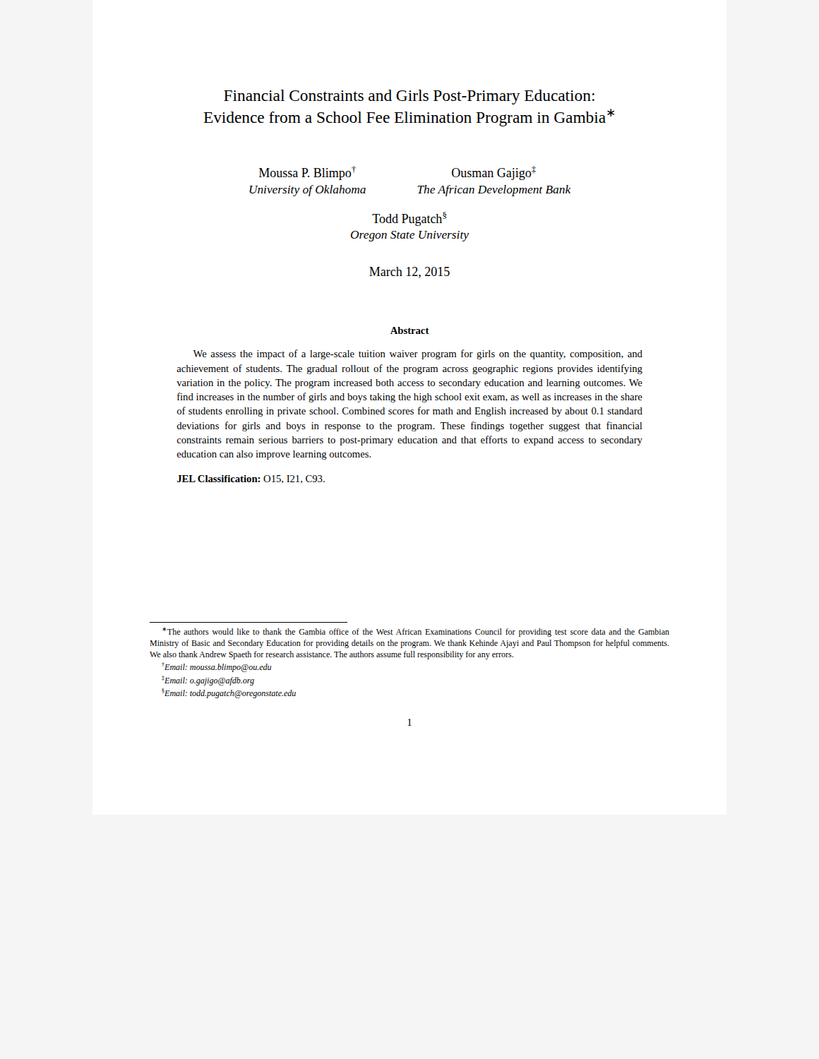Financial Constraints and Girls Post-Primary Education:
Evidence from a School Fee Elimination Program in Gambia∗
Moussa P. Blimpo†
University of Oklahoma
Ousman Gajigo‡
The African Development Bank
Todd Pugatch§
Oregon State University
March 12, 2015
Abstract
We assess the impact of a large-scale tuition waiver program for girls on the quantity, composition, and achievement of students. The gradual rollout of the program across geographic regions provides identifying variation in the policy. The program increased both access to secondary education and learning outcomes. We find increases in the number of girls and boys taking the high school exit exam, as well as increases in the share of students enrolling in private school. Combined scores for math and English increased by about 0.1 standard deviations for girls and boys in response to the program. These findings together suggest that financial constraints remain serious barriers to post-primary education and that efforts to expand access to secondary education can also improve learning outcomes.
JEL Classification: O15, I21, C93.
∗The authors would like to thank the Gambia office of the West African Examinations Council for providing test score data and the Gambian Ministry of Basic and Secondary Education for providing details on the program. We thank Kehinde Ajayi and Paul Thompson for helpful comments. We also thank Andrew Spaeth for research assistance. The authors assume full responsibility for any errors.
†Email: moussa.blimpo@ou.edu
‡Email: o.gajigo@afdb.org
§Email: todd.pugatch@oregonstate.edu
1